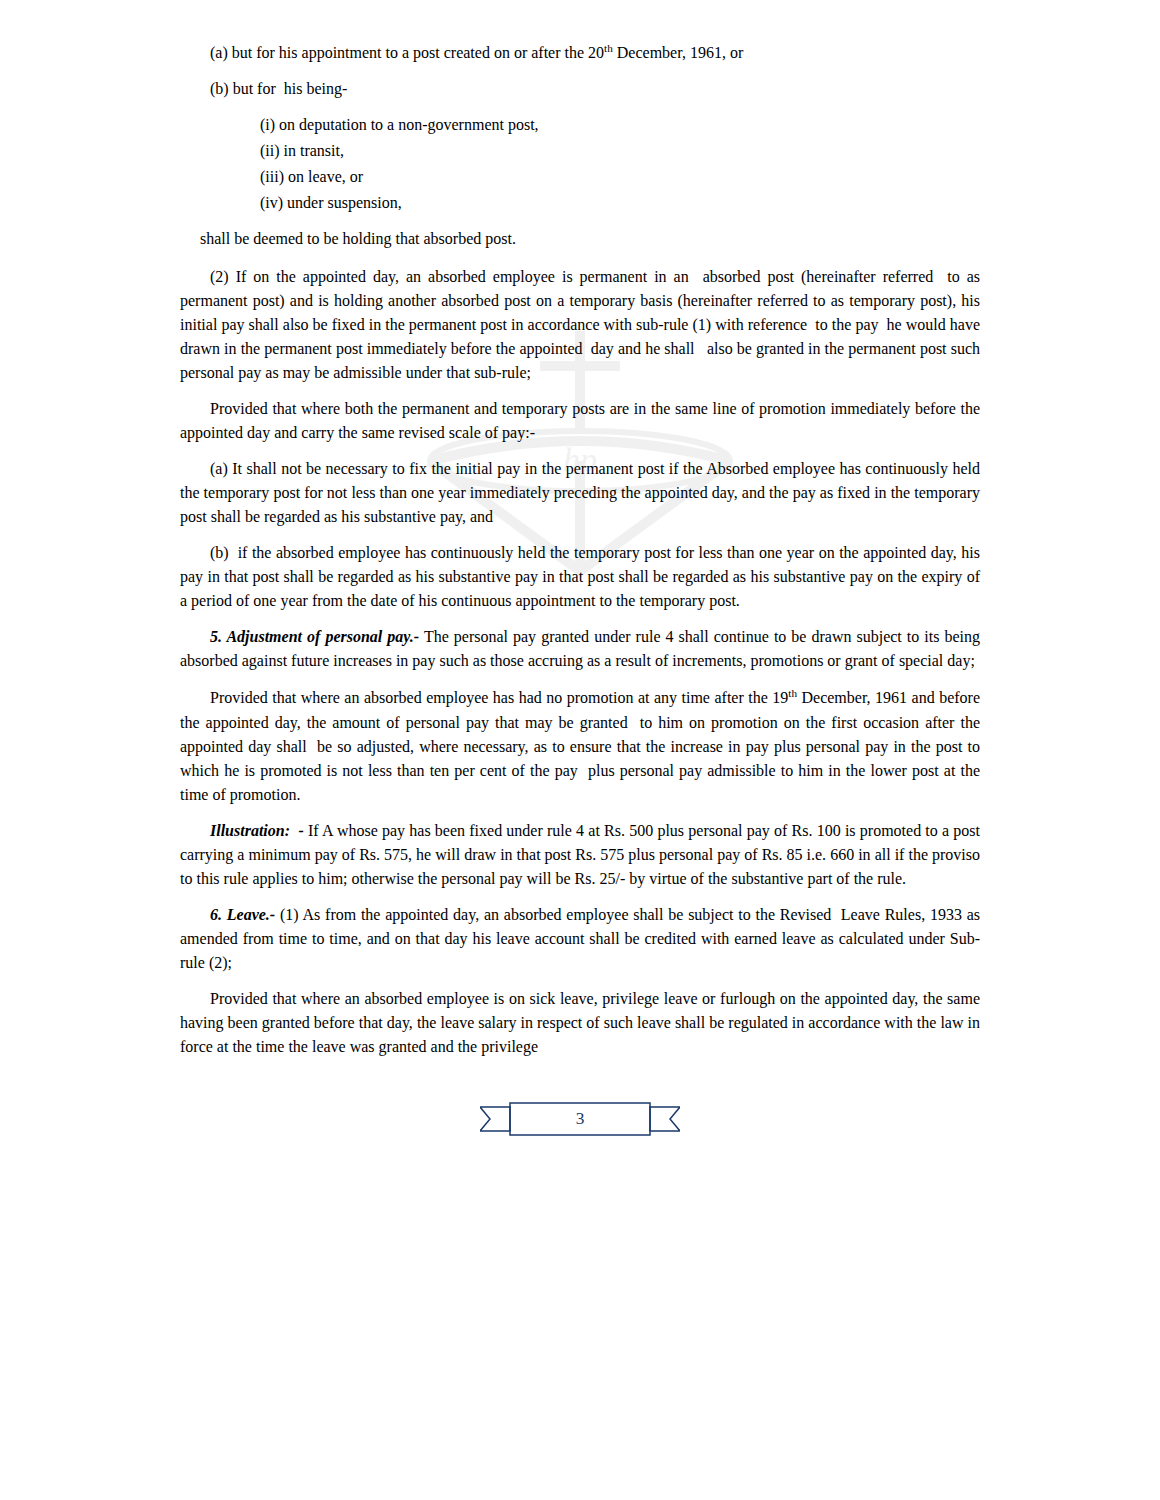hp
(a) but for his appointment to a post created on or after the 20th December, 1961, or
(b) but for his being-
(i) on deputation to a non-government post,
(ii) in transit,
(iii) on leave, or
(iv) under suspension,
shall be deemed to be holding that absorbed post.
(2) If on the appointed day, an absorbed employee is permanent in an absorbed post (hereinafter referred to as permanent post) and is holding another absorbed post on a temporary basis (hereinafter referred to as temporary post), his initial pay shall also be fixed in the permanent post in accordance with sub-rule (1) with reference to the pay he would have drawn in the permanent post immediately before the appointed day and he shall also be granted in the permanent post such personal pay as may be admissible under that sub-rule;
Provided that where both the permanent and temporary posts are in the same line of promotion immediately before the appointed day and carry the same revised scale of pay:-
(a) It shall not be necessary to fix the initial pay in the permanent post if the Absorbed employee has continuously held the temporary post for not less than one year immediately preceding the appointed day, and the pay as fixed in the temporary post shall be regarded as his substantive pay, and
(b) if the absorbed employee has continuously held the temporary post for less than one year on the appointed day, his pay in that post shall be regarded as his substantive pay in that post shall be regarded as his substantive pay on the expiry of a period of one year from the date of his continuous appointment to the temporary post.
5. Adjustment of personal pay.- The personal pay granted under rule 4 shall continue to be drawn subject to its being absorbed against future increases in pay such as those accruing as a result of increments, promotions or grant of special day;
Provided that where an absorbed employee has had no promotion at any time after the 19th December, 1961 and before the appointed day, the amount of personal pay that may be granted to him on promotion on the first occasion after the appointed day shall be so adjusted, where necessary, as to ensure that the increase in pay plus personal pay in the post to which he is promoted is not less than ten per cent of the pay plus personal pay admissible to him in the lower post at the time of promotion.
Illustration: - If A whose pay has been fixed under rule 4 at Rs. 500 plus personal pay of Rs. 100 is promoted to a post carrying a minimum pay of Rs. 575, he will draw in that post Rs. 575 plus personal pay of Rs. 85 i.e. 660 in all if the proviso to this rule applies to him; otherwise the personal pay will be Rs. 25/- by virtue of the substantive part of the rule.
6. Leave.- (1) As from the appointed day, an absorbed employee shall be subject to the Revised Leave Rules, 1933 as amended from time to time, and on that day his leave account shall be credited with earned leave as calculated under Sub-rule (2);
Provided that where an absorbed employee is on sick leave, privilege leave or furlough on the appointed day, the same having been granted before that day, the leave salary in respect of such leave shall be regulated in accordance with the law in force at the time the leave was granted and the privilege
3